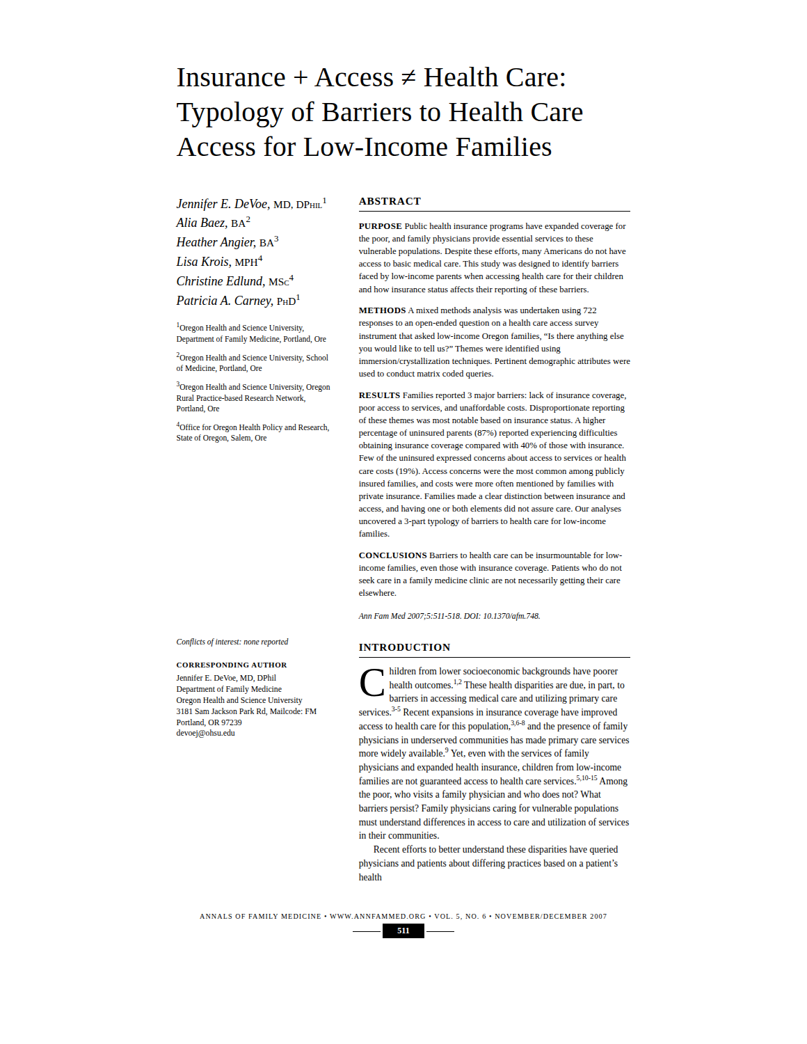Insurance + Access ≠ Health Care:
Typology of Barriers to Health Care
Access for Low-Income Families
Jennifer E. DeVoe, MD, DPhil1
Alia Baez, BA2
Heather Angier, BA3
Lisa Krois, MPH4
Christine Edlund, MSc4
Patricia A. Carney, PhD1
1Oregon Health and Science University, Department of Family Medicine, Portland, Ore
2Oregon Health and Science University, School of Medicine, Portland, Ore
3Oregon Health and Science University, Oregon Rural Practice-based Research Network, Portland, Ore
4Office for Oregon Health Policy and Research, State of Oregon, Salem, Ore
Conflicts of interest: none reported
CORRESPONDING AUTHOR
Jennifer E. DeVoe, MD, DPhil
Department of Family Medicine
Oregon Health and Science University
3181 Sam Jackson Park Rd, Mailcode: FM
Portland, OR 97239
devoej@ohsu.edu
ABSTRACT
PURPOSE Public health insurance programs have expanded coverage for the poor, and family physicians provide essential services to these vulnerable populations. Despite these efforts, many Americans do not have access to basic medical care. This study was designed to identify barriers faced by low-income parents when accessing health care for their children and how insurance status affects their reporting of these barriers.
METHODS A mixed methods analysis was undertaken using 722 responses to an open-ended question on a health care access survey instrument that asked low-income Oregon families, “Is there anything else you would like to tell us?” Themes were identified using immersion/crystallization techniques. Pertinent demographic attributes were used to conduct matrix coded queries.
RESULTS Families reported 3 major barriers: lack of insurance coverage, poor access to services, and unaffordable costs. Disproportionate reporting of these themes was most notable based on insurance status. A higher percentage of uninsured parents (87%) reported experiencing difficulties obtaining insurance coverage compared with 40% of those with insurance. Few of the uninsured expressed concerns about access to services or health care costs (19%). Access concerns were the most common among publicly insured families, and costs were more often mentioned by families with private insurance. Families made a clear distinction between insurance and access, and having one or both elements did not assure care. Our analyses uncovered a 3-part typology of barriers to health care for low-income families.
CONCLUSIONS Barriers to health care can be insurmountable for low-income families, even those with insurance coverage. Patients who do not seek care in a family medicine clinic are not necessarily getting their care elsewhere.
Ann Fam Med 2007;5:511-518. DOI: 10.1370/afm.748.
INTRODUCTION
Children from lower socioeconomic backgrounds have poorer health outcomes.1,2 These health disparities are due, in part, to barriers in accessing medical care and utilizing primary care services.3-5 Recent expansions in insurance coverage have improved access to health care for this population,3,6-8 and the presence of family physicians in underserved communities has made primary care services more widely available.9 Yet, even with the services of family physicians and expanded health insurance, children from low-income families are not guaranteed access to health care services.5,10-15 Among the poor, who visits a family physician and who does not? What barriers persist? Family physicians caring for vulnerable populations must understand differences in access to care and utilization of services in their communities.
Recent efforts to better understand these disparities have queried physicians and patients about differing practices based on a patient’s health
ANNALS OF FAMILY MEDICINE • WWW.ANNFAMMED.ORG • VOL. 5, NO. 6 • NOVEMBER/DECEMBER 2007
511